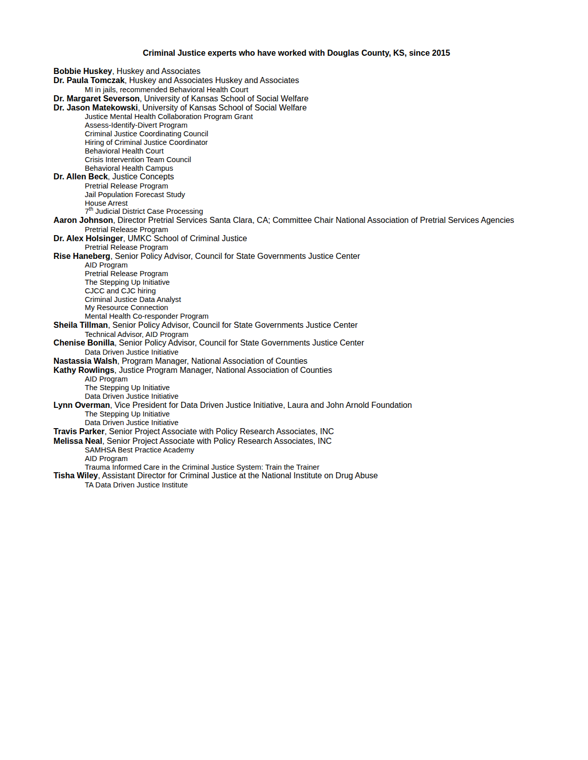Criminal Justice experts who have worked with Douglas County, KS, since 2015
Bobbie Huskey, Huskey and Associates
Dr. Paula Tomczak, Huskey and Associates Huskey and Associates
MI in jails, recommended Behavioral Health Court
Dr. Margaret Severson, University of Kansas School of Social Welfare
Dr. Jason Matekowski, University of Kansas School of Social Welfare
Justice Mental Health Collaboration Program Grant
Assess-Identify-Divert Program
Criminal Justice Coordinating Council
Hiring of Criminal Justice Coordinator
Behavioral Health Court
Crisis Intervention Team Council
Behavioral Health Campus
Dr. Allen Beck, Justice Concepts
Pretrial Release Program
Jail Population Forecast Study
House Arrest
7th Judicial District Case Processing
Aaron Johnson, Director Pretrial Services Santa Clara, CA; Committee Chair National Association of Pretrial Services Agencies
Pretrial Release Program
Dr. Alex Holsinger, UMKC School of Criminal Justice
Pretrial Release Program
Rise Haneberg, Senior Policy Advisor, Council for State Governments Justice Center
AID Program
Pretrial Release Program
The Stepping Up Initiative
CJCC and CJC hiring
Criminal Justice Data Analyst
My Resource Connection
Mental Health Co-responder Program
Sheila Tillman, Senior Policy Advisor, Council for State Governments Justice Center
Technical Advisor, AID Program
Chenise Bonilla, Senior Policy Advisor, Council for State Governments Justice Center
Data Driven Justice Initiative
Nastassia Walsh, Program Manager, National Association of Counties
Kathy Rowlings, Justice Program Manager, National Association of Counties
AID Program
The Stepping Up Initiative
Data Driven Justice Initiative
Lynn Overman, Vice President for Data Driven Justice Initiative, Laura and John Arnold Foundation
The Stepping Up Initiative
Data Driven Justice Initiative
Travis Parker, Senior Project Associate with Policy Research Associates, INC
Melissa Neal, Senior Project Associate with Policy Research Associates, INC
SAMHSA Best Practice Academy
AID Program
Trauma Informed Care in the Criminal Justice System: Train the Trainer
Tisha Wiley, Assistant Director for Criminal Justice at the National Institute on Drug Abuse
TA Data Driven Justice Institute